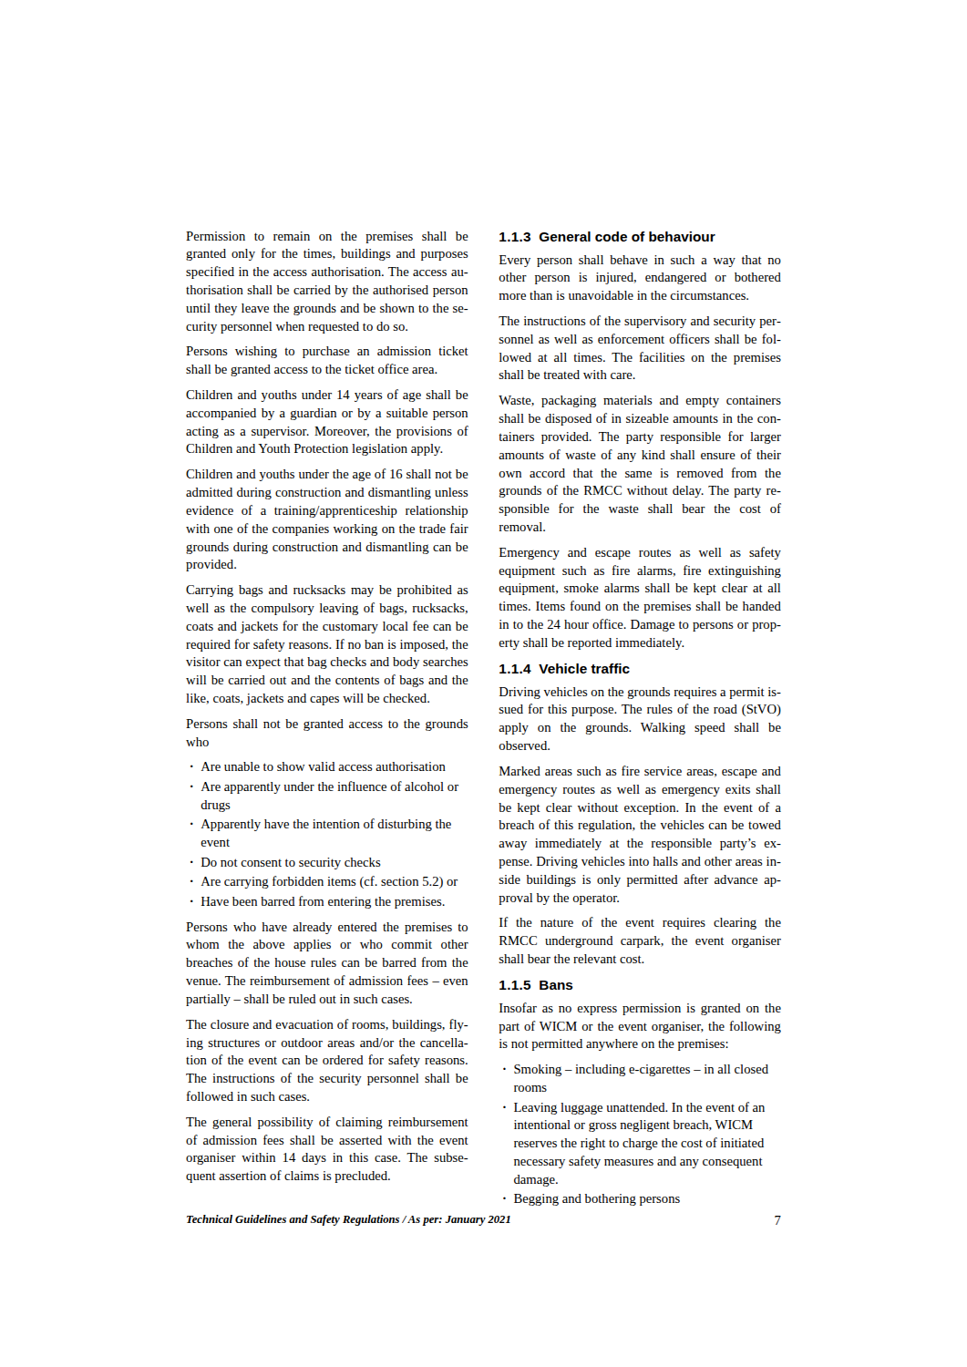Permission to remain on the premises shall be granted only for the times, buildings and purposes specified in the access authorisation. The access authorisation shall be carried by the authorised person until they leave the grounds and be shown to the security personnel when requested to do so.
Persons wishing to purchase an admission ticket shall be granted access to the ticket office area.
Children and youths under 14 years of age shall be accompanied by a guardian or by a suitable person acting as a supervisor. Moreover, the provisions of Children and Youth Protection legislation apply.
Children and youths under the age of 16 shall not be admitted during construction and dismantling unless evidence of a training/apprenticeship relationship with one of the companies working on the trade fair grounds during construction and dismantling can be provided.
Carrying bags and rucksacks may be prohibited as well as the compulsory leaving of bags, rucksacks, coats and jackets for the customary local fee can be required for safety reasons. If no ban is imposed, the visitor can expect that bag checks and body searches will be carried out and the contents of bags and the like, coats, jackets and capes will be checked.
Persons shall not be granted access to the grounds who
Are unable to show valid access authorisation
Are apparently under the influence of alcohol or drugs
Apparently have the intention of disturbing the event
Do not consent to security checks
Are carrying forbidden items (cf. section 5.2) or
Have been barred from entering the premises.
Persons who have already entered the premises to whom the above applies or who commit other breaches of the house rules can be barred from the venue. The reimbursement of admission fees – even partially – shall be ruled out in such cases.
The closure and evacuation of rooms, buildings, flying structures or outdoor areas and/or the cancellation of the event can be ordered for safety reasons. The instructions of the security personnel shall be followed in such cases.
The general possibility of claiming reimbursement of admission fees shall be asserted with the event organiser within 14 days in this case. The subsequent assertion of claims is precluded.
1.1.3 General code of behaviour
Every person shall behave in such a way that no other person is injured, endangered or bothered more than is unavoidable in the circumstances.
The instructions of the supervisory and security personnel as well as enforcement officers shall be followed at all times. The facilities on the premises shall be treated with care.
Waste, packaging materials and empty containers shall be disposed of in sizeable amounts in the containers provided. The party responsible for larger amounts of waste of any kind shall ensure of their own accord that the same is removed from the grounds of the RMCC without delay. The party responsible for the waste shall bear the cost of removal.
Emergency and escape routes as well as safety equipment such as fire alarms, fire extinguishing equipment, smoke alarms shall be kept clear at all times. Items found on the premises shall be handed in to the 24 hour office. Damage to persons or property shall be reported immediately.
1.1.4 Vehicle traffic
Driving vehicles on the grounds requires a permit issued for this purpose. The rules of the road (StVO) apply on the grounds. Walking speed shall be observed.
Marked areas such as fire service areas, escape and emergency routes as well as emergency exits shall be kept clear without exception. In the event of a breach of this regulation, the vehicles can be towed away immediately at the responsible party’s expense. Driving vehicles into halls and other areas inside buildings is only permitted after advance approval by the operator.
If the nature of the event requires clearing the RMCC underground carpark, the event organiser shall bear the relevant cost.
1.1.5 Bans
Insofar as no express permission is granted on the part of WICM or the event organiser, the following is not permitted anywhere on the premises:
Smoking – including e-cigarettes – in all closed rooms
Leaving luggage unattended. In the event of an intentional or gross negligent breach, WICM reserves the right to charge the cost of initiated necessary safety measures and any consequent damage.
Begging and bothering persons
Technical Guidelines and Safety Regulations / As per: January 2021 7